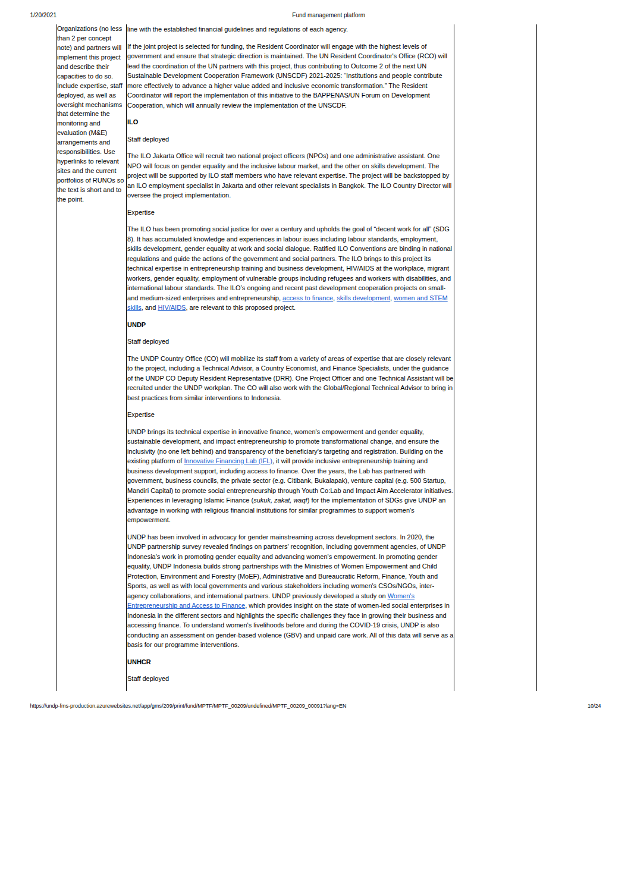1/20/2021
Fund management platform
| | | Organizations (no less than 2 per concept note) and partners will implement this project and describe their capacities to do so. Include expertise, staff deployed, as well as oversight mechanisms that determine the monitoring and evaluation (M&E) arrangements and responsibilities. Use hyperlinks to relevant sites and the current portfolios of RUNOs so the text is short and to the point. | | line with the established financial guidelines and regulations of each agency. If the joint project is selected for funding, the Resident Coordinator will engage with the highest levels of government and ensure that strategic direction is maintained. The UN Resident Coordinator's Office (RCO) will lead the coordination of the UN partners with this project, thus contributing to Outcome 2 of the next UN Sustainable Development Cooperation Framework (UNSCDF) 2021-2025: “Institutions and people contribute more effectively to advance a higher value added and inclusive economic transformation.” The Resident Coordinator will report the implementation of this initiative to the BAPPENAS/UN Forum on Development Cooperation, which will annually review the implementation of the UNSCDF. ILO Staff deployed The ILO Jakarta Office will recruit two national project officers (NPOs) and one administrative assistant. One NPO will focus on gender equality and the inclusive labour market, and the other on skills development. The project will be supported by ILO staff members who have relevant expertise. The project will be backstopped by an ILO employment specialist in Jakarta and other relevant specialists in Bangkok. The ILO Country Director will oversee the project implementation. Expertise The ILO has been promoting social justice for over a century and upholds the goal of “decent work for all” (SDG 8). It has accumulated knowledge and experiences in labour isues including labour standards, employment, skills development, gender equality at work and social dialogue. Ratified ILO Conventions are binding in national regulations and guide the actions of the government and social partners. The ILO brings to this project its technical expertise in entrepreneurship training and business development, HIV/AIDS at the workplace, migrant workers, gender equality, employment of vulnerable groups including refugees and workers with disabilities, and international labour standards. The ILO’s ongoing and recent past development cooperation projects on small- and medium-sized enterprises and entrepreneurship, access to finance , skills development , women and STEM skills , and HIV/AIDS , are relevant to this proposed project. UNDP Staff deployed The UNDP Country Office (CO) will mobilize its staff from a variety of areas of expertise that are closely relevant to the project, including a Technical Advisor, a Country Economist, and Finance Specialists, under the guidance of the UNDP CO Deputy Resident Representative (DRR). One Project Officer and one Technical Assistant will be recruited under the UNDP workplan. The CO will also work with the Global/Regional Technical Advisor to bring in best practices from similar interventions to Indonesia. Expertise UNDP brings its technical expertise in innovative finance, women's empowerment and gender equality, sustainable development, and impact entrepreneurship to promote transformational change, and ensure the inclusivity (no one left behind) and transparency of the beneficiary's targeting and registration. Building on the existing platform of Innovative Financing Lab (IFL) , it will provide inclusive entrepreneurship training and business development support, including access to finance. Over the years, the Lab has partnered with government, business councils, the private sector (e.g. Citibank, Bukalapak), venture capital (e.g. 500 Startup, Mandiri Capital) to promote social entrepreneurship through Youth Co:Lab and Impact Aim Accelerator initiatives. Experiences in leveraging Islamic Finance ( sukuk, zakat, waqf ) for the implementation of SDGs give UNDP an advantage in working with religious financial institutions for similar programmes to support women's empowerment. UNDP has been involved in advocacy for gender mainstreaming across development sectors. In 2020, the UNDP partnership survey revealed findings on partners' recognition, including government agencies, of UNDP Indonesia's work in promoting gender equality and advancing women's empowerment. In promoting gender equality, UNDP Indonesia builds strong partnerships with the Ministries of Women Empowerment and Child Protection, Environment and Forestry (MoEF), Administrative and Bureaucratic Reform, Finance, Youth and Sports, as well as with local governments and various stakeholders including women's CSOs/NGOs, inter-agency collaborations, and international partners. UNDP previously developed a study on Women's Entrepreneurship and Access to Finance , which provides insight on the state of women-led social enterprises in Indonesia in the different sectors and highlights the specific challenges they face in growing their business and accessing finance. To understand women's livelihoods before and during the COVID-19 crisis, UNDP is also conducting an assessment on gender-based violence (GBV) and unpaid care work. All of this data will serve as a basis for our programme interventions. UNHCR Staff deployed | | | | |
https://undp-fms-production.azurewebsites.net/app/gms/209/print/fund/MPTF/MPTF_00209/undefined/MPTF_00209_00091?lang=EN
10/24